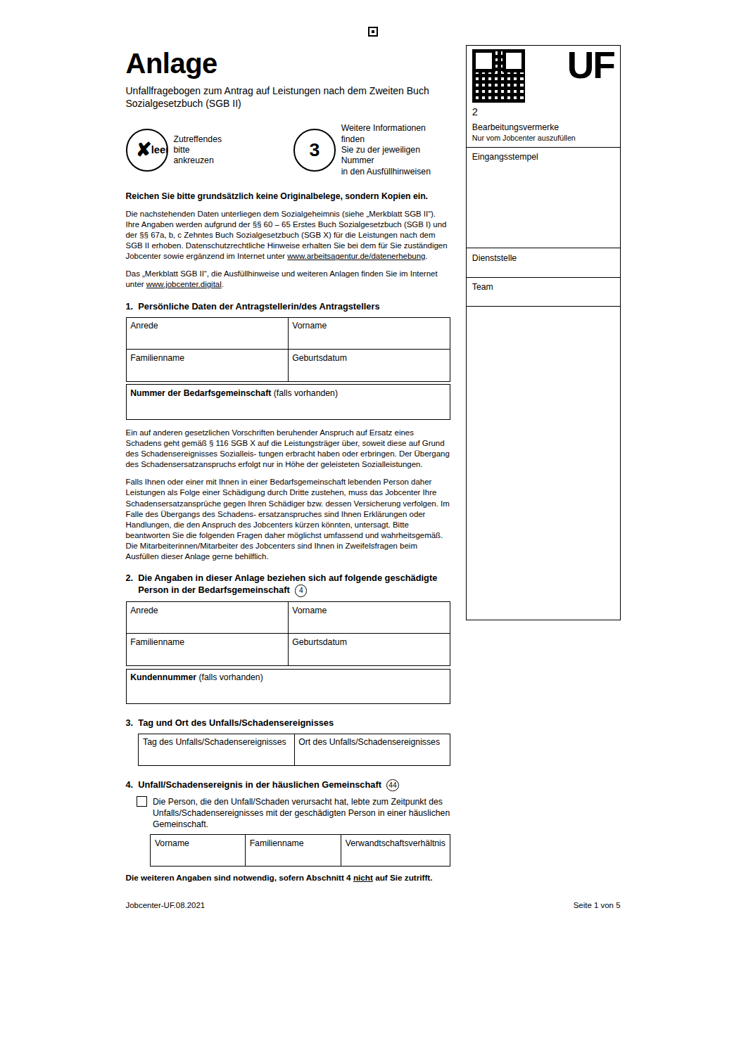Anlage
Unfallfragebogen zum Antrag auf Leistungen nach dem Zweiten Buch
Sozialgesetzbuch (SGB II)
✘leer
Zutreffendes
bitte
ankreuzen
3
Weitere Informationen finden
Sie zu der jeweiligen Nummer
in den Ausfüllhinweisen
Reichen Sie bitte grundsätzlich keine Originalbelege, sondern Kopien ein.
Die nachstehenden Daten unterliegen dem Sozialgeheimnis (siehe „Merkblatt SGB II“). Ihre Angaben werden aufgrund der §§ 60 – 65 Erstes Buch Sozialgesetzbuch (SGB I) und der §§ 67a, b, c Zehntes Buch Sozialgesetzbuch (SGB X) für die Leistungen nach dem SGB II erhoben. Datenschutzrechtliche Hinweise erhalten Sie bei dem für Sie zuständigen Jobcenter sowie ergänzend im Internet unter www.arbeitsagentur.de/datenerhebung.
Das „Merkblatt SGB II“, die Ausfüllhinweise und weiteren Anlagen finden Sie im Internet unter www.jobcenter.digital.
1. Persönliche Daten der Antragstellerin/des Antragstellers
| Anrede | Vorname |
| Familienname | Geburtsdatum |
| Nummer der Bedarfsgemeinschaft (falls vorhanden) |
Ein auf anderen gesetzlichen Vorschriften beruhender Anspruch auf Ersatz eines Schadens geht gemäß § 116 SGB X auf die Leistungsträger über, soweit diese auf Grund des Schadensereignisses Sozialleis- tungen erbracht haben oder erbringen. Der Übergang des Schadensersatzanspruchs erfolgt nur in Höhe der geleisteten Sozialleistungen.
Falls Ihnen oder einer mit Ihnen in einer Bedarfsgemeinschaft lebenden Person daher Leistungen als Folge einer Schädigung durch Dritte zustehen, muss das Jobcenter Ihre Schadensersatzansprüche gegen Ihren Schädiger bzw. dessen Versicherung verfolgen. Im Falle des Übergangs des Schadens- ersatzanspruches sind Ihnen Erklärungen oder Handlungen, die den Anspruch des Jobcenters kürzen könnten, untersagt. Bitte beantworten Sie die folgenden Fragen daher möglichst umfassend und wahrheitsgemäß. Die Mitarbeiterinnen/Mitarbeiter des Jobcenters sind Ihnen in Zweifelsfragen beim Ausfüllen dieser Anlage gerne behilflich.
2. Die Angaben in dieser Anlage beziehen sich auf folgende geschädigte
Person in der Bedarfsgemeinschaft 4
| Anrede | Vorname |
| Familienname | Geburtsdatum |
| Kundennummer (falls vorhanden) |
3. Tag und Ort des Unfalls/Schadensereignisses
| | Tag des Unfalls/Schadensereignisses | Ort des Unfalls/Schadensereignisses |
4. Unfall/Schadensereignis in der häuslichen Gemeinschaft 44
Die Person, die den Unfall/Schaden verursacht hat, lebte zum Zeitpunkt des Unfalls/Schadensereignisses mit der geschädigten Person in einer häuslichen Gemeinschaft.
| | Vorname | Familienname | Verwandtschaftsverhältnis |
Die weiteren Angaben sind notwendig, sofern Abschnitt 4 nicht auf Sie zutrifft.
2
UF
Bearbeitungsvermerke
Nur vom Jobcenter auszufüllen
Eingangsstempel
Dienststelle
Team
Jobcenter-UF.08.2021
Seite 1 von 5